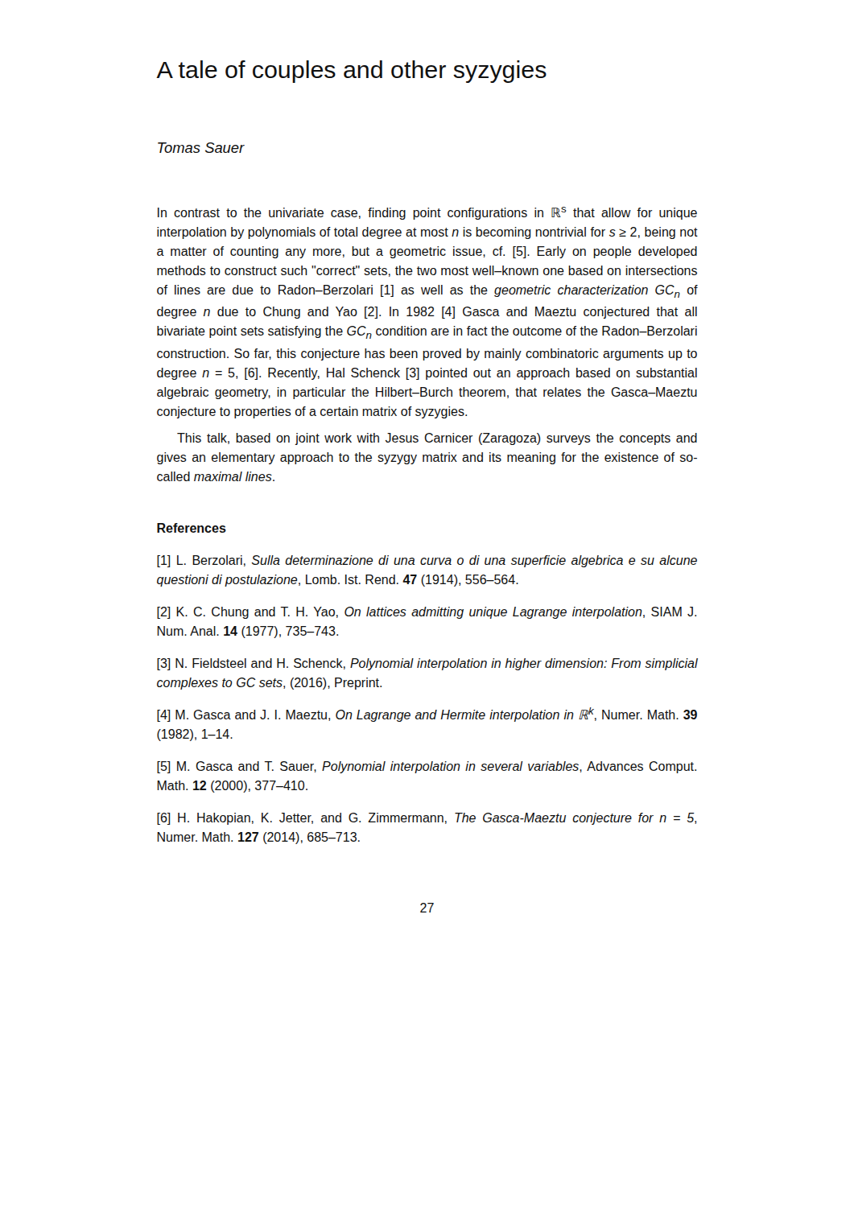A tale of couples and other syzygies
Tomas Sauer
In contrast to the univariate case, finding point configurations in ℝs that allow for unique interpolation by polynomials of total degree at most n is becoming nontrivial for s ≥ 2, being not a matter of counting any more, but a geometric issue, cf. [5]. Early on people developed methods to construct such "correct" sets, the two most well–known one based on intersections of lines are due to Radon–Berzolari [1] as well as the geometric characterization GCn of degree n due to Chung and Yao [2]. In 1982 [4] Gasca and Maeztu conjectured that all bivariate point sets satisfying the GCn condition are in fact the outcome of the Radon–Berzolari construction. So far, this conjecture has been proved by mainly combinatoric arguments up to degree n = 5, [6]. Recently, Hal Schenck [3] pointed out an approach based on substantial algebraic geometry, in particular the Hilbert–Burch theorem, that relates the Gasca–Maeztu conjecture to properties of a certain matrix of syzygies.
This talk, based on joint work with Jesus Carnicer (Zaragoza) surveys the concepts and gives an elementary approach to the syzygy matrix and its meaning for the existence of so-called maximal lines.
References
[1] L. Berzolari, Sulla determinazione di una curva o di una superficie algebrica e su alcune questioni di postulazione, Lomb. Ist. Rend. 47 (1914), 556–564.
[2] K. C. Chung and T. H. Yao, On lattices admitting unique Lagrange interpolation, SIAM J. Num. Anal. 14 (1977), 735–743.
[3] N. Fieldsteel and H. Schenck, Polynomial interpolation in higher dimension: From simplicial complexes to GC sets, (2016), Preprint.
[4] M. Gasca and J. I. Maeztu, On Lagrange and Hermite interpolation in ℝk, Numer. Math. 39 (1982), 1–14.
[5] M. Gasca and T. Sauer, Polynomial interpolation in several variables, Advances Comput. Math. 12 (2000), 377–410.
[6] H. Hakopian, K. Jetter, and G. Zimmermann, The Gasca-Maeztu conjecture for n = 5, Numer. Math. 127 (2014), 685–713.
27